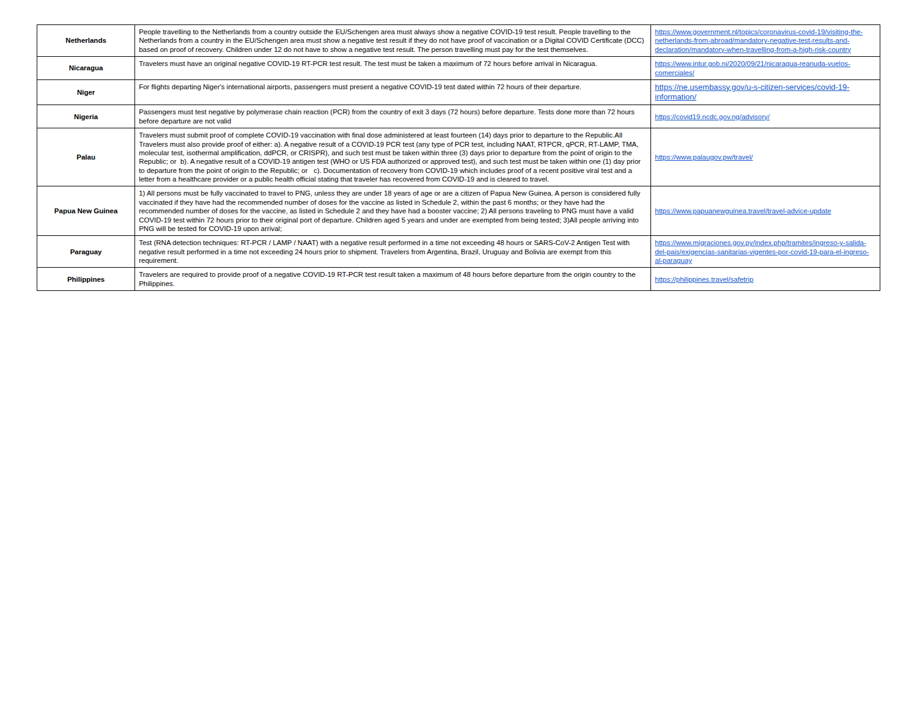| Netherlands | People travelling to the Netherlands from a country outside the EU/Schengen area must always show a negative COVID-19 test result. People travelling to the Netherlands from a country in the EU/Schengen area must show a negative test result if they do not have proof of vaccination or a Digital COVID Certificate (DCC) based on proof of recovery. Children under 12 do not have to show a negative test result. The person travelling must pay for the test themselves. | https://www.government.nl/topics/coronavirus-covid-19/visiting-the-netherlands-from-abroad/mandatory-negative-test-results-and-declaration/mandatory-when-travelling-from-a-high-risk-country |
| Nicaragua | Travelers must have an original negative COVID-19 RT-PCR test result. The test must be taken a maximum of 72 hours before arrival in Nicaragua. | https://www.intur.gob.ni/2020/09/21/nicaragua-reanuda-vuelos-comerciales/ |
| Niger | For flights departing Niger's international airports, passengers must present a negative COVID-19 test dated within 72 hours of their departure. | https://ne.usembassy.gov/u-s-citizen-services/covid-19-information/ |
| Nigeria | Passengers must test negative by polymerase chain reaction (PCR) from the country of exit 3 days (72 hours) before departure. Tests done more than 72 hours before departure are not valid | https://covid19.ncdc.gov.ng/advisory/ |
| Palau | Travelers must submit proof of complete COVID-19 vaccination with final dose administered at least fourteen (14) days prior to departure to the Republic.All Travelers must also provide proof of either: a). A negative result of a COVID-19 PCR test (any type of PCR test, including NAAT, RTPCR, qPCR, RT-LAMP, TMA, molecular test, isothermal amplification, ddPCR, or CRISPR), and such test must be taken within three (3) days prior to departure from the point of origin to the Republic; or b). A negative result of a COVID-19 antigen test (WHO or US FDA authorized or approved test), and such test must be taken within one (1) day prior to departure from the point of origin to the Republic; or c). Documentation of recovery from COVID-19 which includes proof of a recent positive viral test and a letter from a healthcare provider or a public health official stating that traveler has recovered from COVID-19 and is cleared to travel. | https://www.palaugov.pw/travel/ |
| Papua New Guinea | 1) All persons must be fully vaccinated to travel to PNG, unless they are under 18 years of age or are a citizen of Papua New Guinea. A person is considered fully vaccinated if they have had the recommended number of doses for the vaccine as listed in Schedule 2, within the past 6 months; or they have had the recommended number of doses for the vaccine, as listed in Schedule 2 and they have had a booster vaccine; 2) All persons traveling to PNG must have a valid COVID-19 test within 72 hours prior to their original port of departure. Children aged 5 years and under are exempted from being tested; 3)All people arriving into PNG will be tested for COVID-19 upon arrival; | https://www.papuanewguinea.travel/travel-advice-update |
| Paraguay | Test (RNA detection techniques: RT-PCR / LAMP / NAAT) with a negative result performed in a time not exceeding 48 hours or SARS-CoV-2 Antigen Test with negative result performed in a time not exceeding 24 hours prior to shipment. Travelers from Argentina, Brazil, Uruguay and Bolivia are exempt from this requirement. | https://www.migraciones.gov.py/index.php/tramites/ingreso-y-salida-del-pais/exigencias-sanitarias-vigentes-por-covid-19-para-el-ingreso-al-paraguay |
| Philippines | Travelers are required to provide proof of a negative COVID-19 RT-PCR test result taken a maximum of 48 hours before departure from the origin country to the Philippines. | https://philippines.travel/safetrip |